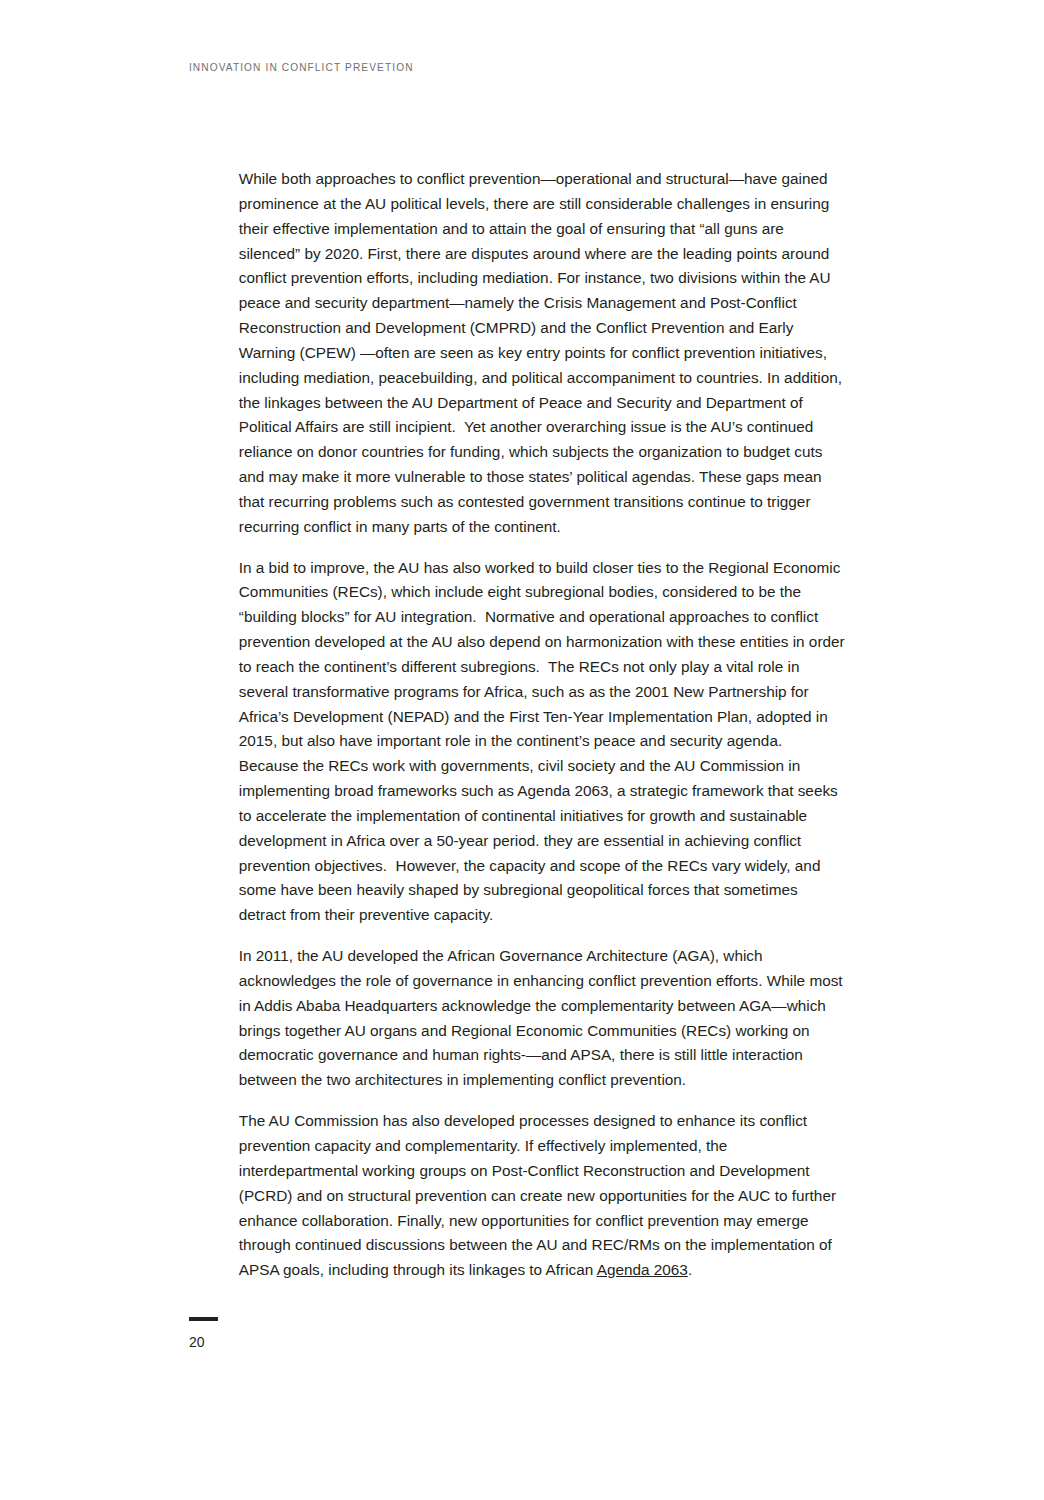Innovation in Conflict Prevetion
While both approaches to conflict prevention—operational and structural—have gained prominence at the AU political levels, there are still considerable challenges in ensuring their effective implementation and to attain the goal of ensuring that “all guns are silenced” by 2020. First, there are disputes around where are the leading points around conflict prevention efforts, including mediation. For instance, two divisions within the AU peace and security department—namely the Crisis Management and Post-Conflict Reconstruction and Development (CMPRD) and the Conflict Prevention and Early Warning (CPEW) —often are seen as key entry points for conflict prevention initiatives, including mediation, peacebuilding, and political accompaniment to countries. In addition, the linkages between the AU Department of Peace and Security and Department of Political Affairs are still incipient. Yet another overarching issue is the AU’s continued reliance on donor countries for funding, which subjects the organization to budget cuts and may make it more vulnerable to those states’ political agendas. These gaps mean that recurring problems such as contested government transitions continue to trigger recurring conflict in many parts of the continent.
In a bid to improve, the AU has also worked to build closer ties to the Regional Economic Communities (RECs), which include eight subregional bodies, considered to be the “building blocks” for AU integration. Normative and operational approaches to conflict prevention developed at the AU also depend on harmonization with these entities in order to reach the continent’s different subregions. The RECs not only play a vital role in several transformative programs for Africa, such as as the 2001 New Partnership for Africa’s Development (NEPAD) and the First Ten-Year Implementation Plan, adopted in 2015, but also have important role in the continent’s peace and security agenda. Because the RECs work with governments, civil society and the AU Commission in implementing broad frameworks such as Agenda 2063, a strategic framework that seeks to accelerate the implementation of continental initiatives for growth and sustainable development in Africa over a 50-year period. they are essential in achieving conflict prevention objectives. However, the capacity and scope of the RECs vary widely, and some have been heavily shaped by subregional geopolitical forces that sometimes detract from their preventive capacity.
In 2011, the AU developed the African Governance Architecture (AGA), which acknowledges the role of governance in enhancing conflict prevention efforts. While most in Addis Ababa Headquarters acknowledge the complementarity between AGA—which brings together AU organs and Regional Economic Communities (RECs) working on democratic governance and human rights-—and APSA, there is still little interaction between the two architectures in implementing conflict prevention.
The AU Commission has also developed processes designed to enhance its conflict prevention capacity and complementarity. If effectively implemented, the interdepartmental working groups on Post-Conflict Reconstruction and Development (PCRD) and on structural prevention can create new opportunities for the AUC to further enhance collaboration. Finally, new opportunities for conflict prevention may emerge through continued discussions between the AU and REC/RMs on the implementation of APSA goals, including through its linkages to African Agenda 2063.
20